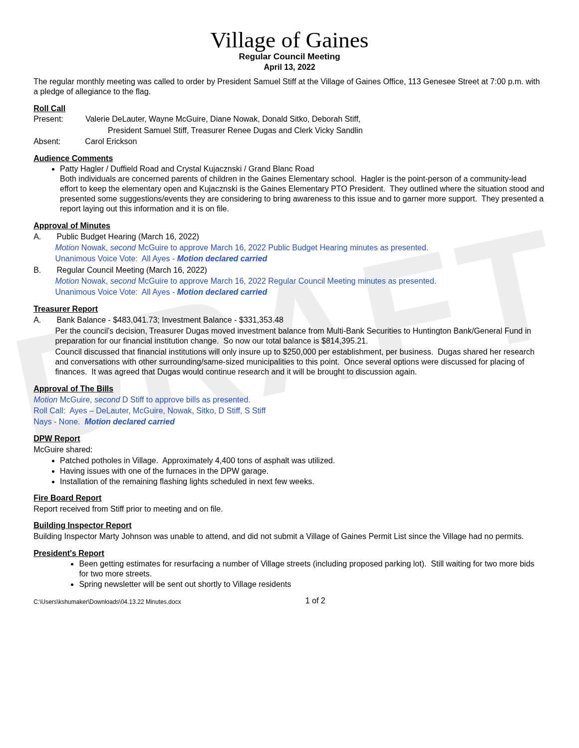DRAFT
Village of Gaines
Regular Council Meeting
April 13, 2022
The regular monthly meeting was called to order by President Samuel Stiff at the Village of Gaines Office, 113 Genesee Street at 7:00 p.m. with a pledge of allegiance to the flag.
Roll Call
Present: Valerie DeLauter, Wayne McGuire, Diane Nowak, Donald Sitko, Deborah Stiff,
President Samuel Stiff, Treasurer Renee Dugas and Clerk Vicky Sandlin
Absent: Carol Erickson
Audience Comments
Patty Hagler / Duffield Road and Crystal Kujacznski / Grand Blanc Road Both individuals are concerned parents of children in the Gaines Elementary school. Hagler is the point-person of a community-lead effort to keep the elementary open and Kujacznski is the Gaines Elementary PTO President. They outlined where the situation stood and presented some suggestions/events they are considering to bring awareness to this issue and to garner more support. They presented a report laying out this information and it is on file.
Approval of Minutes
A. Public Budget Hearing (March 16, 2022)
Motion Nowak, second McGuire to approve March 16, 2022 Public Budget Hearing minutes as presented.
Unanimous Voice Vote: All Ayes - Motion declared carried
B. Regular Council Meeting (March 16, 2022)
Motion Nowak, second McGuire to approve March 16, 2022 Regular Council Meeting minutes as presented.
Unanimous Voice Vote: All Ayes - Motion declared carried
Treasurer Report
A. Bank Balance - $483,041.73; Investment Balance - $331,353.48
Per the council's decision, Treasurer Dugas moved investment balance from Multi-Bank Securities to Huntington Bank/General Fund in preparation for our financial institution change. So now our total balance is $814,395.21.
Council discussed that financial institutions will only insure up to $250,000 per establishment, per business. Dugas shared her research and conversations with other surrounding/same-sized municipalities to this point. Once several options were discussed for placing of finances. It was agreed that Dugas would continue research and it will be brought to discussion again.
Approval of The Bills
Motion McGuire, second D Stiff to approve bills as presented.
Roll Call: Ayes – DeLauter, McGuire, Nowak, Sitko, D Stiff, S Stiff
Nays - None. Motion declared carried
DPW Report
McGuire shared:
Patched potholes in Village. Approximately 4,400 tons of asphalt was utilized.
Having issues with one of the furnaces in the DPW garage.
Installation of the remaining flashing lights scheduled in next few weeks.
Fire Board Report
Report received from Stiff prior to meeting and on file.
Building Inspector Report
Building Inspector Marty Johnson was unable to attend, and did not submit a Village of Gaines Permit List since the Village had no permits.
President's Report
Been getting estimates for resurfacing a number of Village streets (including proposed parking lot). Still waiting for two more bids for two more streets.
Spring newsletter will be sent out shortly to Village residents
C:\Users\kshumaker\Downloads\04.13.22 Minutes.docx 1 of 2